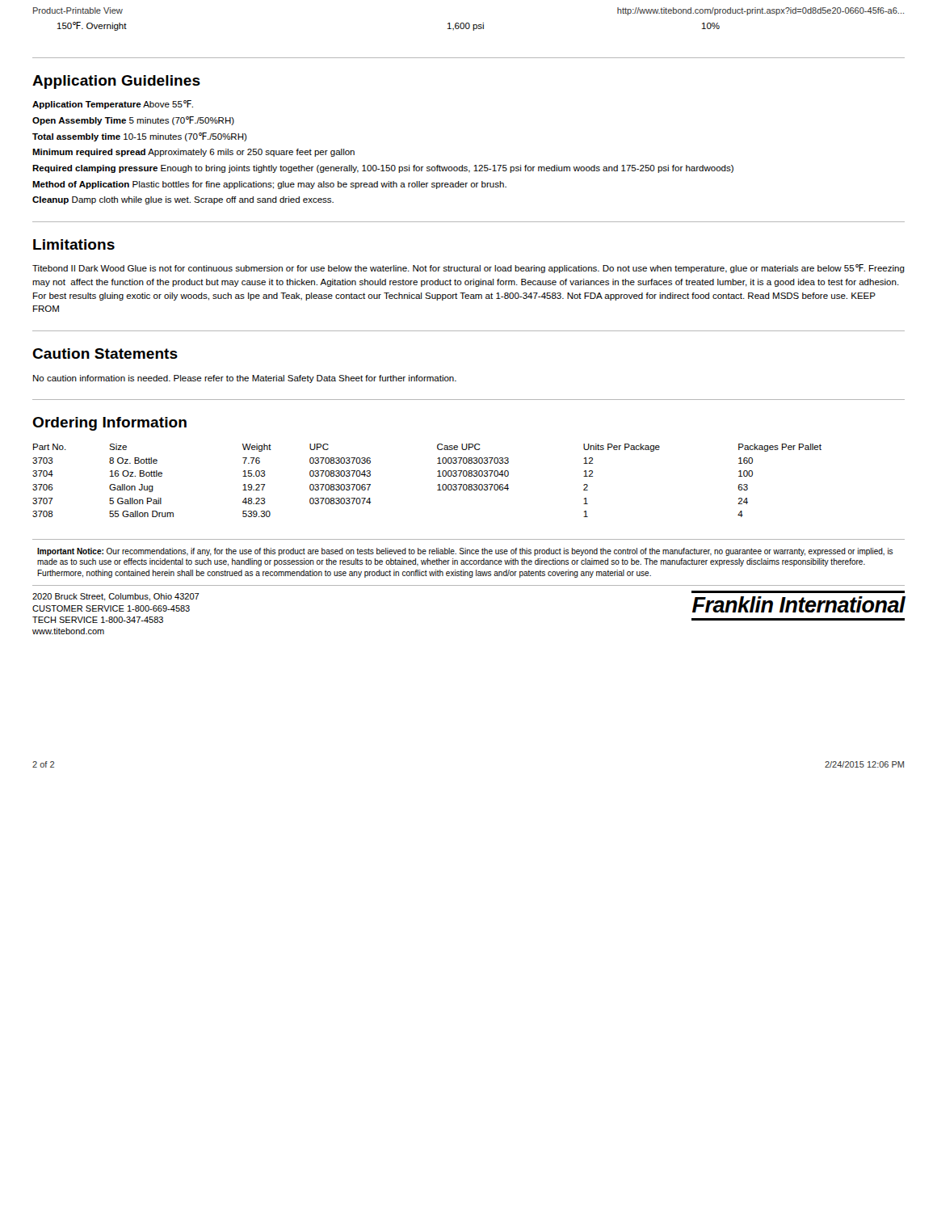Product-Printable View http://www.titebond.com/product-print.aspx?id=0d8d5e20-0660-45f6-a6...
150℉. Overnight
1,600 psi
10%
Application Guidelines
Application Temperature Above 55℉.
Open Assembly Time 5 minutes (70℉./50%RH)
Total assembly time 10-15 minutes (70℉./50%RH)
Minimum required spread Approximately 6 mils or 250 square feet per gallon
Required clamping pressure Enough to bring joints tightly together (generally, 100-150 psi for softwoods, 125-175 psi for medium woods and 175-250 psi for hardwoods)
Method of Application Plastic bottles for fine applications; glue may also be spread with a roller spreader or brush.
Cleanup Damp cloth while glue is wet. Scrape off and sand dried excess.
Limitations
Titebond II Dark Wood Glue is not for continuous submersion or for use below the waterline. Not for structural or load bearing applications. Do not use when temperature, glue or materials are below 55℉. Freezing may not affect the function of the product but may cause it to thicken. Agitation should restore product to original form. Because of variances in the surfaces of treated lumber, it is a good idea to test for adhesion. For best results gluing exotic or oily woods, such as Ipe and Teak, please contact our Technical Support Team at 1-800-347-4583. Not FDA approved for indirect food contact. Read MSDS before use. KEEP FROM
Caution Statements
No caution information is needed. Please refer to the Material Safety Data Sheet for further information.
Ordering Information
| Part No. | Size | Weight | UPC | Case UPC | Units Per Package | Packages Per Pallet |
| --- | --- | --- | --- | --- | --- | --- |
| 3703 | 8 Oz. Bottle | 7.76 | 037083037036 | 10037083037033 | 12 | 160 |
| 3704 | 16 Oz. Bottle | 15.03 | 037083037043 | 10037083037040 | 12 | 100 |
| 3706 | Gallon Jug | 19.27 | 037083037067 | 10037083037064 | 2 | 63 |
| 3707 | 5 Gallon Pail | 48.23 | 037083037074 | | 1 | 24 |
| 3708 | 55 Gallon Drum | 539.30 | | | 1 | 4 |
Important Notice: Our recommendations, if any, for the use of this product are based on tests believed to be reliable. Since the use of this product is beyond the control of the manufacturer, no guarantee or warranty, expressed or implied, is made as to such use or effects incidental to such use, handling or possession or the results to be obtained, whether in accordance with the directions or claimed so to be. The manufacturer expressly disclaims responsibility therefore. Furthermore, nothing contained herein shall be construed as a recommendation to use any product in conflict with existing laws and/or patents covering any material or use.
2020 Bruck Street, Columbus, Ohio 43207
CUSTOMER SERVICE 1-800-669-4583
TECH SERVICE 1-800-347-4583
www.titebond.com
Franklin International
2 of 2 2/24/2015 12:06 PM